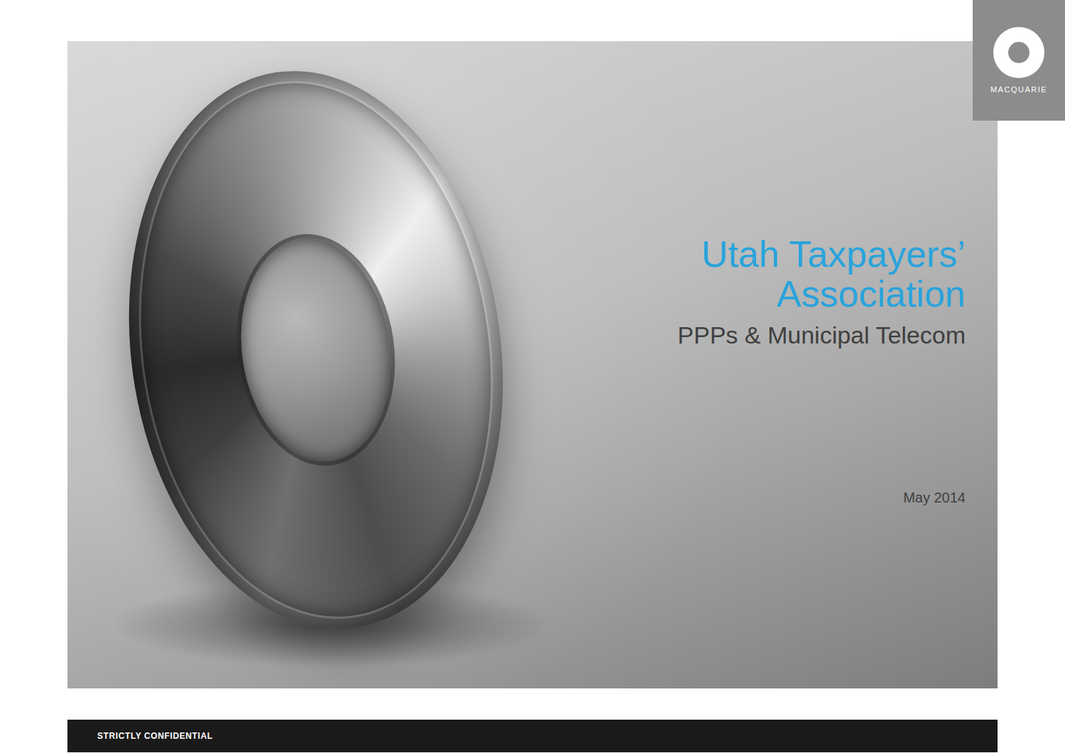MACQUARIE
Utah Taxpayers’
Association
PPPs & Municipal Telecom
May 2014
STRICTLY CONFIDENTIAL